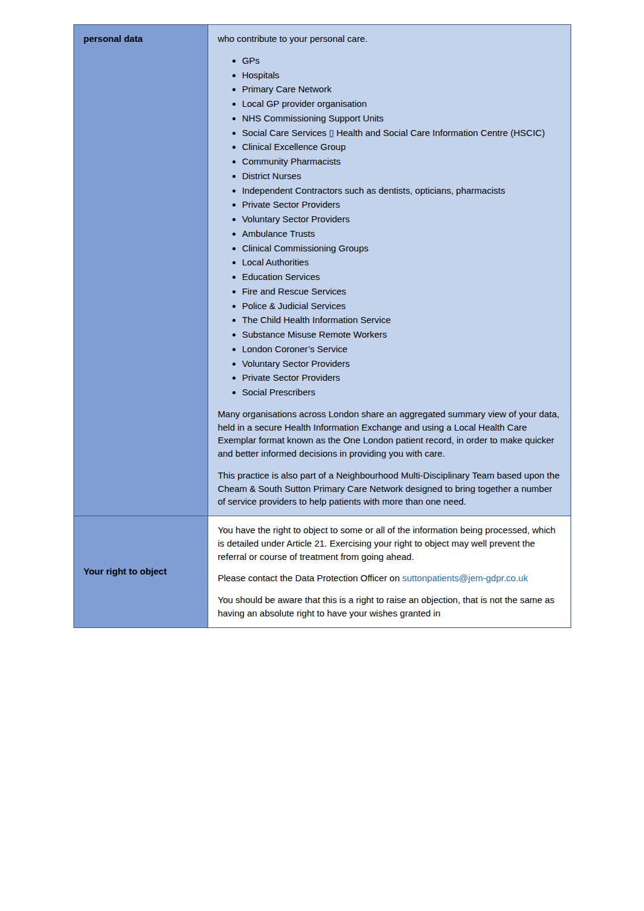| personal data | who contribute to your personal care. GPs Hospitals Primary Care Network Local GP provider organisation NHS Commissioning Support Units Social Care Services ▯ Health and Social Care Information Centre (HSCIC) Clinical Excellence Group Community Pharmacists District Nurses Independent Contractors such as dentists, opticians, pharmacists Private Sector Providers Voluntary Sector Providers Ambulance Trusts Clinical Commissioning Groups Local Authorities Education Services Fire and Rescue Services Police & Judicial Services The Child Health Information Service Substance Misuse Remote Workers London Coroner’s Service Voluntary Sector Providers Private Sector Providers Social Prescribers Many organisations across London share an aggregated summary view of your data, held in a secure Health Information Exchange and using a Local Health Care Exemplar format known as the One London patient record, in order to make quicker and better informed decisions in providing you with care. This practice is also part of a Neighbourhood Multi-Disciplinary Team based upon the Cheam & South Sutton Primary Care Network designed to bring together a number of service providers to help patients with more than one need. |
| Your right to object | You have the right to object to some or all of the information being processed, which is detailed under Article 21. Exercising your right to object may well prevent the referral or course of treatment from going ahead. Please contact the Data Protection Officer on suttonpatients@jem-gdpr.co.uk You should be aware that this is a right to raise an objection, that is not the same as having an absolute right to have your wishes granted in |